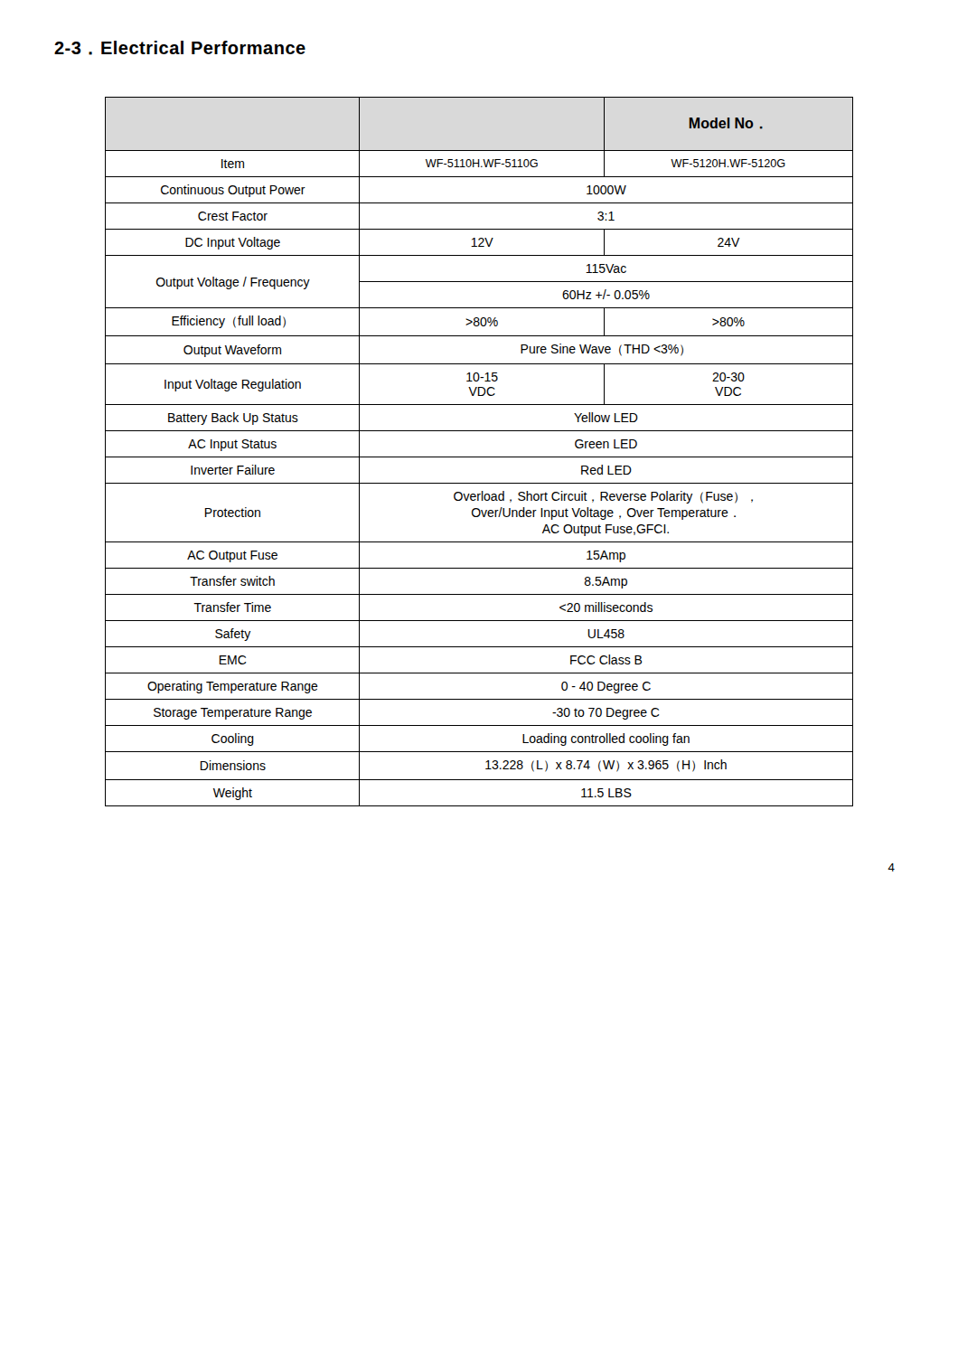2-3．Electrical Performance
| | | Model No． |
| Item | WF-5110H.WF-5110G | WF-5120H.WF-5120G |
| Continuous Output Power | 1000W |
| Crest Factor | 3:1 |
| DC Input Voltage | 12V | 24V |
| Output Voltage / Frequency | 115Vac |
| 60Hz +/- 0.05% |
| Efficiency（full load） | >80% | >80% |
| Output Waveform | Pure Sine Wave（THD <3%） |
| Input Voltage Regulation | 10-15 VDC | 20-30 VDC |
| Battery Back Up Status | Yellow LED |
| AC Input Status | Green LED |
| Inverter Failure | Red LED |
| Protection | Overload，Short Circuit，Reverse Polarity（Fuse）， Over/Under Input Voltage，Over Temperature． AC Output Fuse,GFCI. |
| AC Output Fuse | 15Amp |
| Transfer switch | 8.5Amp |
| Transfer Time | <20 milliseconds |
| Safety | UL458 |
| EMC | FCC Class B |
| Operating Temperature Range | 0 - 40 Degree C |
| Storage Temperature Range | -30 to 70 Degree C |
| Cooling | Loading controlled cooling fan |
| Dimensions | 13.228（L）x 8.74（W）x 3.965（H）Inch |
| Weight | 11.5 LBS |
4